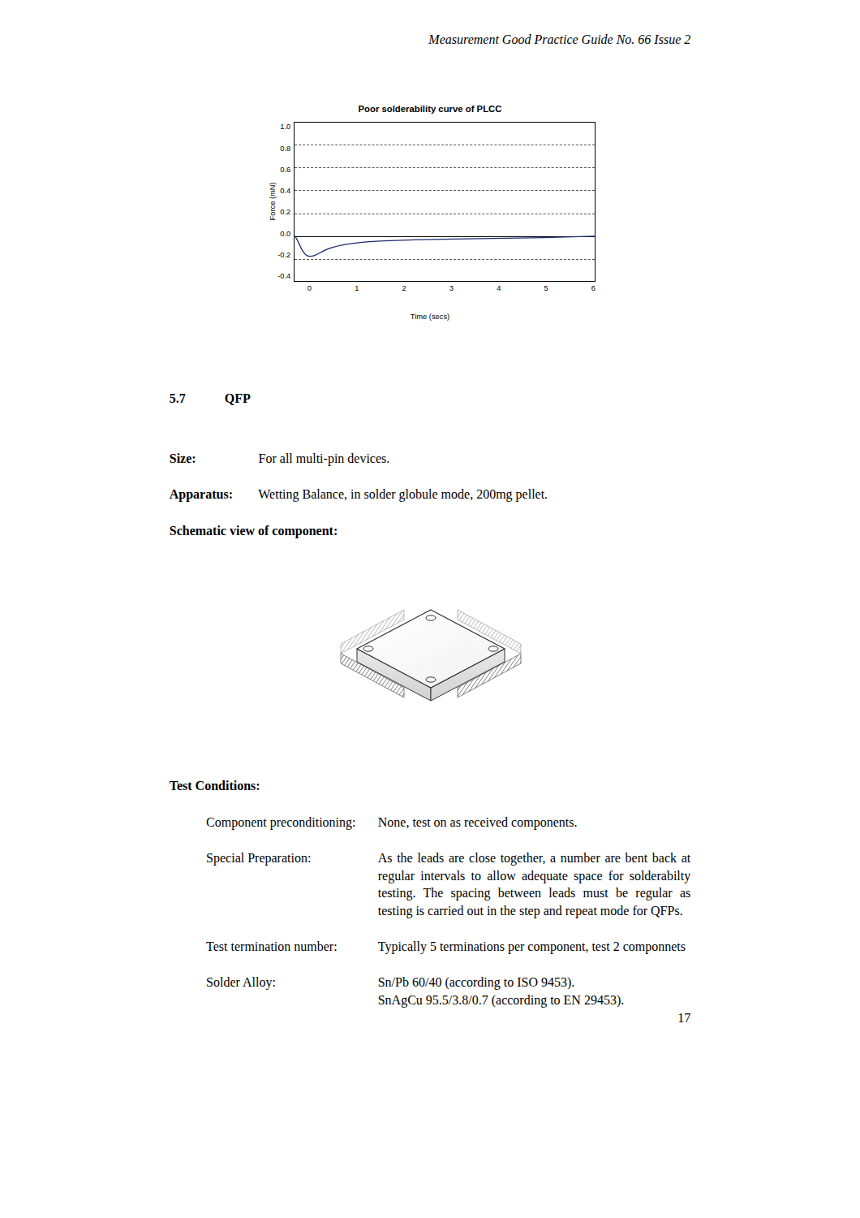Measurement Good Practice Guide No. 66 Issue 2
Poor solderability curve of PLCC
Force (mN)
1.0 0.8 0.6 0.4 0.2 0.0 -0.2 -0.4
0123456
Time (secs)
5.7 QFP
Size: For all multi-pin devices.
Apparatus: Wetting Balance, in solder globule mode, 200mg pellet.
Schematic view of component:
Test Conditions:
| Component preconditioning: | None, test on as received components. |
| Special Preparation: | As the leads are close together, a number are bent back at regular intervals to allow adequate space for solderabilty testing. The spacing between leads must be regular as testing is carried out in the step and repeat mode for QFPs. |
| Test termination number: | Typically 5 terminations per component, test 2 componnets |
| Solder Alloy: | Sn/Pb 60/40 (according to ISO 9453). SnAgCu 95.5/3.8/0.7 (according to EN 29453). |
17